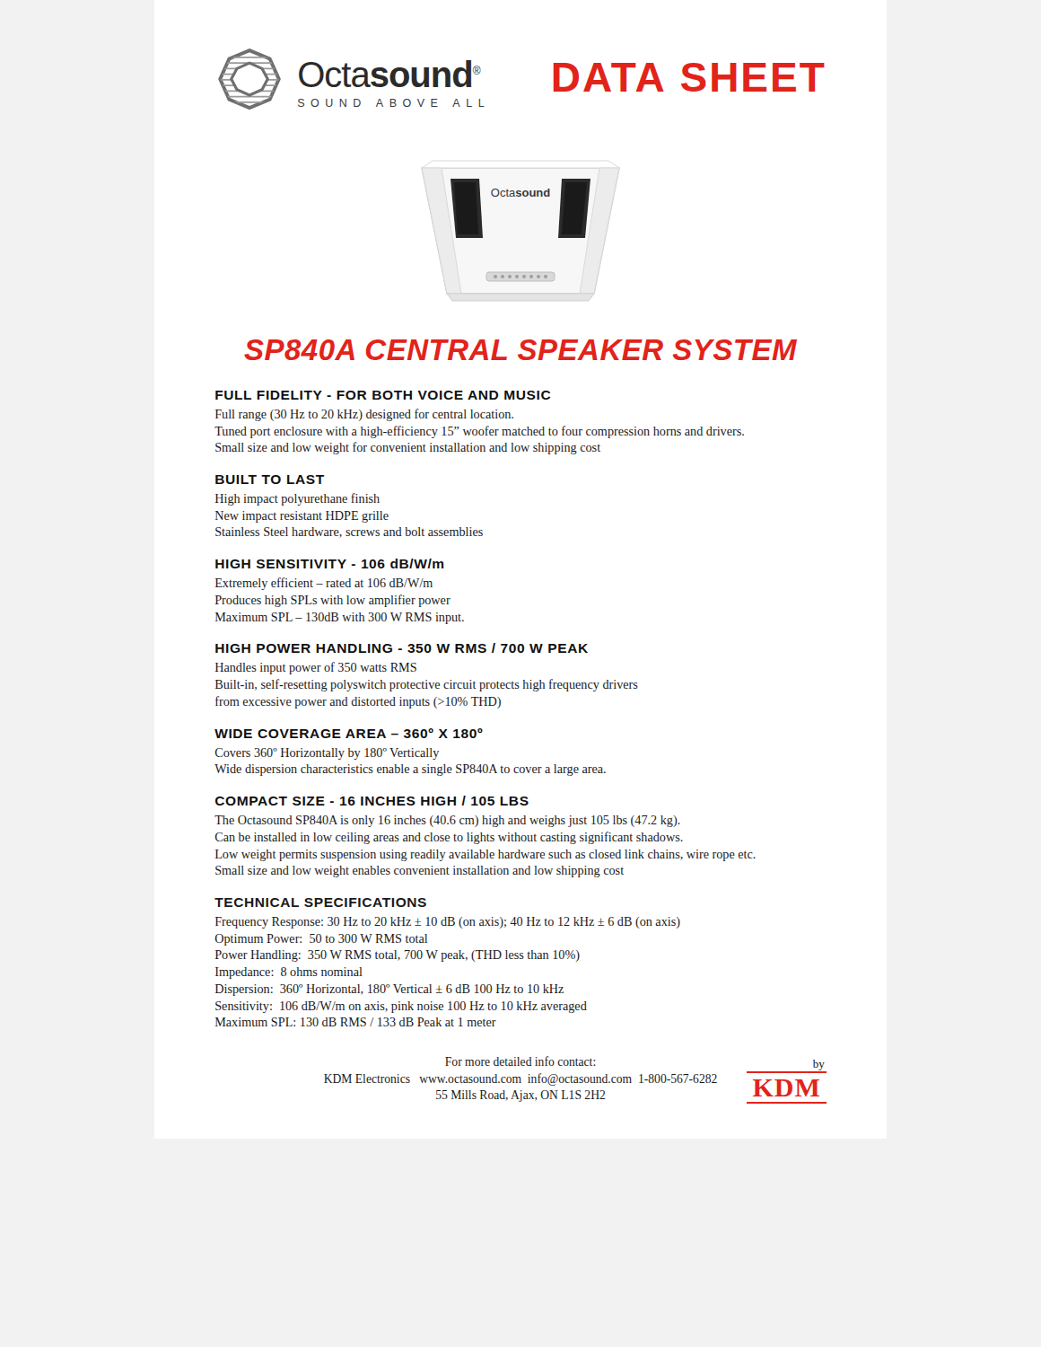Octasound octagon logo
Octasound®
SOUND ABOVE ALL
DATA SHEET
SP840A central speaker, white trapezoidal enclosure with two horn openings and a vent grille Octasound
SP840A CENTRAL SPEAKER SYSTEM
FULL FIDELITY - FOR BOTH VOICE AND MUSIC
Full range (30 Hz to 20 kHz) designed for central location.
Tuned port enclosure with a high-efficiency 15” woofer matched to four compression horns and drivers.
Small size and low weight for convenient installation and low shipping cost
BUILT TO LAST
High impact polyurethane finish
New impact resistant HDPE grille
Stainless Steel hardware, screws and bolt assemblies
HIGH SENSITIVITY - 106 dB/W/m
Extremely efficient – rated at 106 dB/W/m
Produces high SPLs with low amplifier power
Maximum SPL – 130dB with 300 W RMS input.
HIGH POWER HANDLING - 350 W RMS / 700 W PEAK
Handles input power of 350 watts RMS
Built-in, self-resetting polyswitch protective circuit protects high frequency drivers
from excessive power and distorted inputs (>10% THD)
WIDE COVERAGE AREA – 360º X 180º
Covers 360º Horizontally by 180º Vertically
Wide dispersion characteristics enable a single SP840A to cover a large area.
COMPACT SIZE - 16 INCHES HIGH / 105 LBS
The Octasound SP840A is only 16 inches (40.6 cm) high and weighs just 105 lbs (47.2 kg).
Can be installed in low ceiling areas and close to lights without casting significant shadows.
Low weight permits suspension using readily available hardware such as closed link chains, wire rope etc.
Small size and low weight enables convenient installation and low shipping cost
TECHNICAL SPECIFICATIONS
Frequency Response: 30 Hz to 20 kHz ± 10 dB (on axis); 40 Hz to 12 kHz ± 6 dB (on axis)
Optimum Power: 50 to 300 W RMS total
Power Handling: 350 W RMS total, 700 W peak, (THD less than 10%)
Impedance: 8 ohms nominal
Dispersion: 360º Horizontal, 180º Vertical ± 6 dB 100 Hz to 10 kHz
Sensitivity: 106 dB/W/m on axis, pink noise 100 Hz to 10 kHz averaged
Maximum SPL: 130 dB RMS / 133 dB Peak at 1 meter
For more detailed info contact:
KDM Electronics www.octasound.com info@octasound.com 1-800-567-6282
55 Mills Road, Ajax, ON L1S 2H2
by
KDM